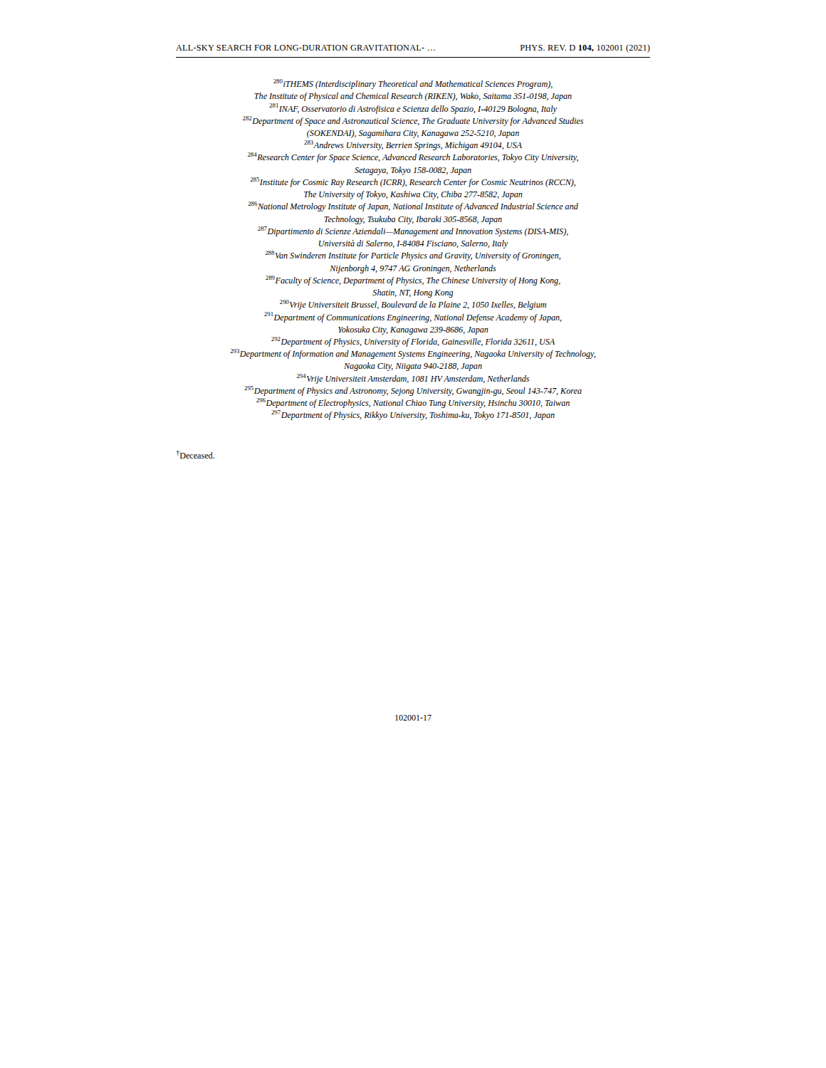All-sky search for long-duration gravitational- …
Phys. Rev. D 104, 102001 (2021)
280iTHEMS (Interdisciplinary Theoretical and Mathematical Sciences Program),
The Institute of Physical and Chemical Research (RIKEN), Wako, Saitama 351-0198, Japan
281INAF, Osservatorio di Astrofisica e Scienza dello Spazio, I-40129 Bologna, Italy
282Department of Space and Astronautical Science, The Graduate University for Advanced Studies
(SOKENDAI), Sagamihara City, Kanagawa 252-5210, Japan
283Andrews University, Berrien Springs, Michigan 49104, USA
284Research Center for Space Science, Advanced Research Laboratories, Tokyo City University,
Setagaya, Tokyo 158-0082, Japan
285Institute for Cosmic Ray Research (ICRR), Research Center for Cosmic Neutrinos (RCCN),
The University of Tokyo, Kashiwa City, Chiba 277-8582, Japan
286National Metrology Institute of Japan, National Institute of Advanced Industrial Science and
Technology, Tsukuba City, Ibaraki 305-8568, Japan
287Dipartimento di Scienze Aziendali—Management and Innovation Systems (DISA-MIS),
Università di Salerno, I-84084 Fisciano, Salerno, Italy
288Van Swinderen Institute for Particle Physics and Gravity, University of Groningen,
Nijenborgh 4, 9747 AG Groningen, Netherlands
289Faculty of Science, Department of Physics, The Chinese University of Hong Kong,
Shatin, NT, Hong Kong
290Vrije Universiteit Brussel, Boulevard de la Plaine 2, 1050 Ixelles, Belgium
291Department of Communications Engineering, National Defense Academy of Japan,
Yokosuka City, Kanagawa 239-8686, Japan
292Department of Physics, University of Florida, Gainesville, Florida 32611, USA
293Department of Information and Management Systems Engineering, Nagaoka University of Technology,
Nagaoka City, Niigata 940-2188, Japan
294Vrije Universiteit Amsterdam, 1081 HV Amsterdam, Netherlands
295Department of Physics and Astronomy, Sejong University, Gwangjin-gu, Seoul 143-747, Korea
296Department of Electrophysics, National Chiao Tung University, Hsinchu 30010, Taiwan
297Department of Physics, Rikkyo University, Toshima-ku, Tokyo 171-8501, Japan
†Deceased.
102001-17